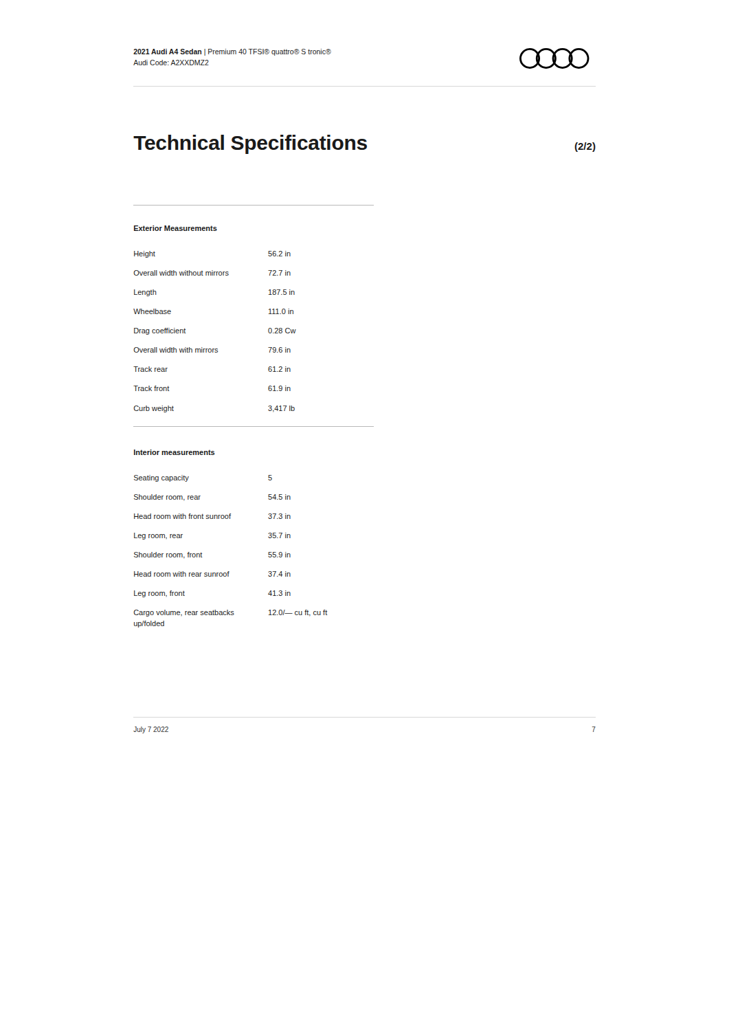2021 Audi A4 Sedan | Premium 40 TFSI® quattro® S tronic®
Audi Code: A2XXDMZ2
Technical Specifications
(2/2)
Exterior Measurements
| Height | 56.2 in |
| Overall width without mirrors | 72.7 in |
| Length | 187.5 in |
| Wheelbase | 111.0 in |
| Drag coefficient | 0.28 Cw |
| Overall width with mirrors | 79.6 in |
| Track rear | 61.2 in |
| Track front | 61.9 in |
| Curb weight | 3,417 lb |
Interior measurements
| Seating capacity | 5 |
| Shoulder room, rear | 54.5 in |
| Head room with front sunroof | 37.3 in |
| Leg room, rear | 35.7 in |
| Shoulder room, front | 55.9 in |
| Head room with rear sunroof | 37.4 in |
| Leg room, front | 41.3 in |
| Cargo volume, rear seatbacks up/folded | 12.0/— cu ft, cu ft |
July 7 2022
7